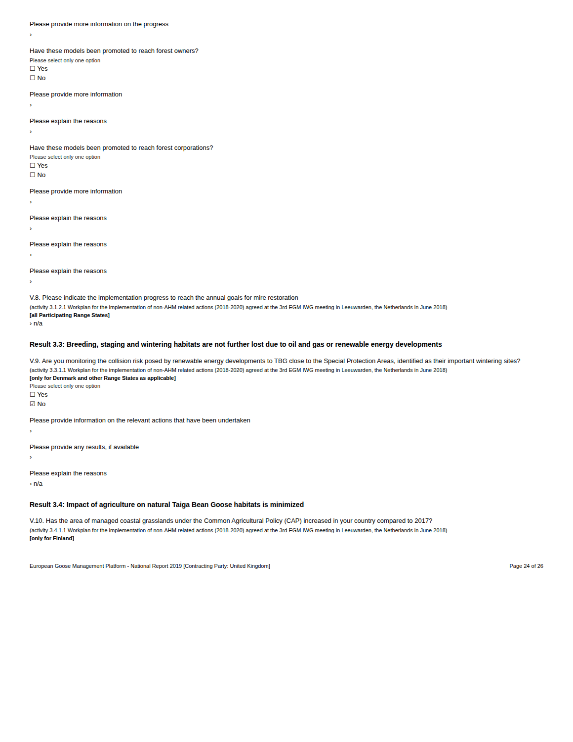Please provide more information on the progress
›
Have these models been promoted to reach forest owners?
Please select only one option
☐ Yes
☐ No
Please provide more information
›
Please explain the reasons
›
Have these models been promoted to reach forest corporations?
Please select only one option
☐ Yes
☐ No
Please provide more information
›
Please explain the reasons
›
Please explain the reasons
›
Please explain the reasons
›
V.8. Please indicate the implementation progress to reach the annual goals for mire restoration
(activity 3.1.2.1 Workplan for the implementation of non-AHM related actions (2018-2020) agreed at the 3rd EGM IWG meeting in Leeuwarden, the Netherlands in June 2018)
[all Participating Range States]
› n/a
Result 3.3: Breeding, staging and wintering habitats are not further lost due to oil and gas or renewable energy developments
V.9. Are you monitoring the collision risk posed by renewable energy developments to TBG close to the Special Protection Areas, identified as their important wintering sites?
(activity 3.3.1.1 Workplan for the implementation of non-AHM related actions (2018-2020) agreed at the 3rd EGM IWG meeting in Leeuwarden, the Netherlands in June 2018)
[only for Denmark and other Range States as applicable]
Please select only one option
☐ Yes
☑ No
Please provide information on the relevant actions that have been undertaken
›
Please provide any results, if available
›
Please explain the reasons
› n/a
Result 3.4: Impact of agriculture on natural Taiga Bean Goose habitats is minimized
V.10. Has the area of managed coastal grasslands under the Common Agricultural Policy (CAP) increased in your country compared to 2017?
(activity 3.4.1.1 Workplan for the implementation of non-AHM related actions (2018-2020) agreed at the 3rd EGM IWG meeting in Leeuwarden, the Netherlands in June 2018)
[only for Finland]
European Goose Management Platform - National Report 2019 [Contracting Party: United Kingdom] Page 24 of 26